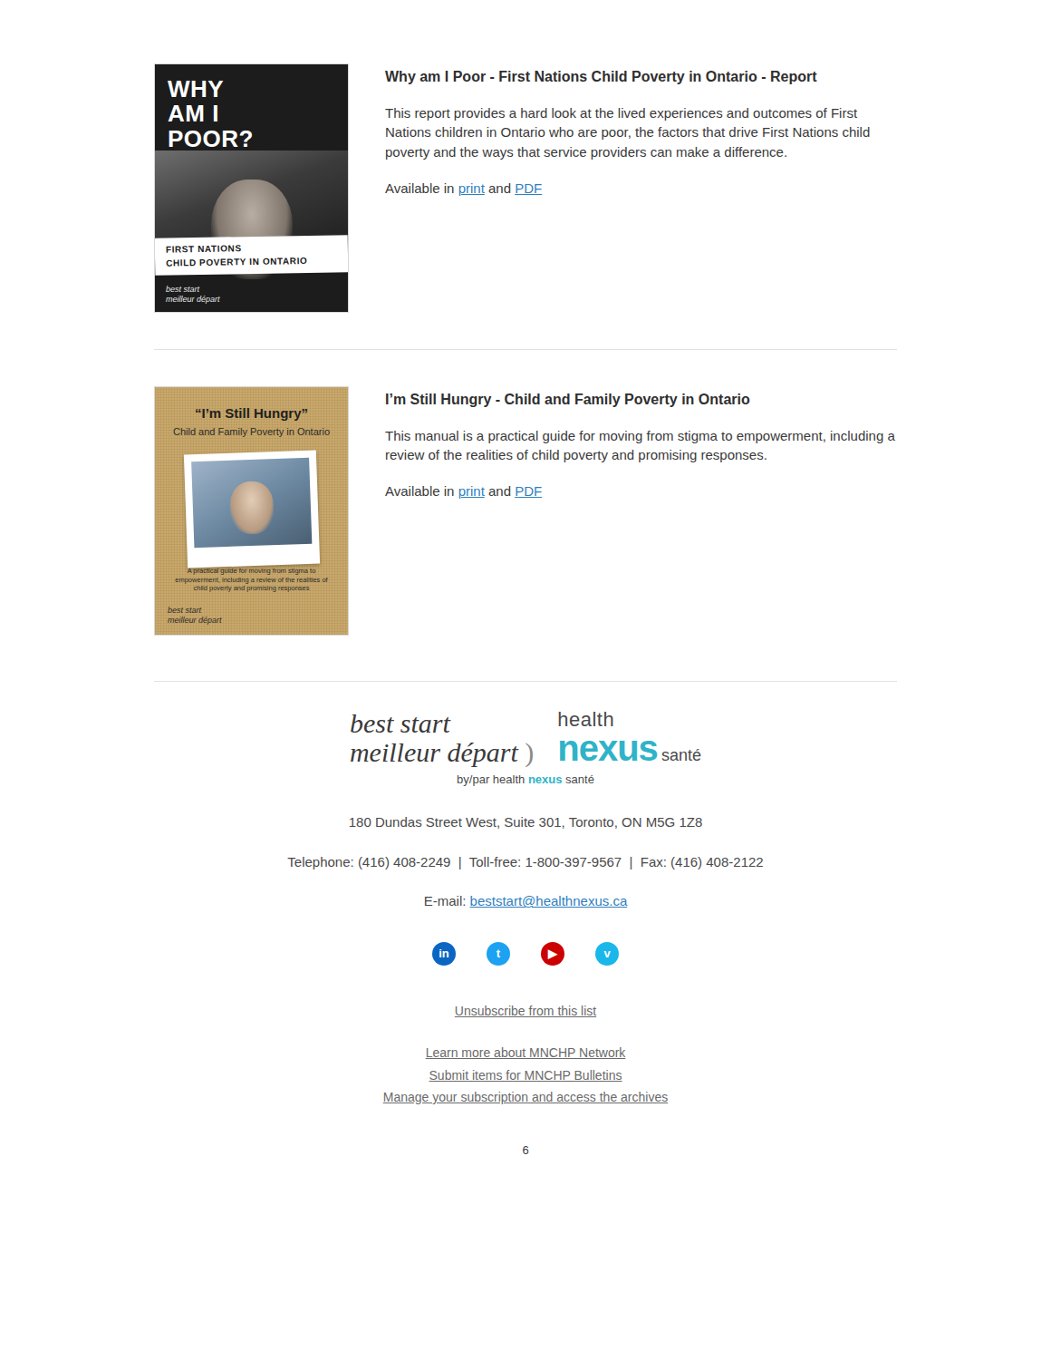Why
am I
poor?
First Nations
Child Poverty in Ontario
best start
meilleur départ
Why am I Poor - First Nations Child Poverty in Ontario - Report
This report provides a hard look at the lived experiences and outcomes of First Nations children in Ontario who are poor, the factors that drive First Nations child poverty and the ways that service providers can make a difference.
Available in print and PDF
“I’m Still Hungry”
Child and Family Poverty in Ontario
A practical guide for moving from stigma to empowerment, including a review of the realities of child poverty and promising responses
best start
meilleur départ
I’m Still Hungry - Child and Family Poverty in Ontario
This manual is a practical guide for moving from stigma to empowerment, including a review of the realities of child poverty and promising responses.
Available in print and PDF
best start
meilleur départ )
health
nexus santé
by/par health nexus santé
180 Dundas Street West, Suite 301, Toronto, ON M5G 1Z8
Telephone: (416) 408-2249 | Toll-free: 1-800-397-9567 | Fax: (416) 408-2122
E-mail: beststart@healthnexus.ca
in t ▶ v
Unsubscribe from this list
Learn more about MNCHP Network
Submit items for MNCHP Bulletins
Manage your subscription and access the archives
6